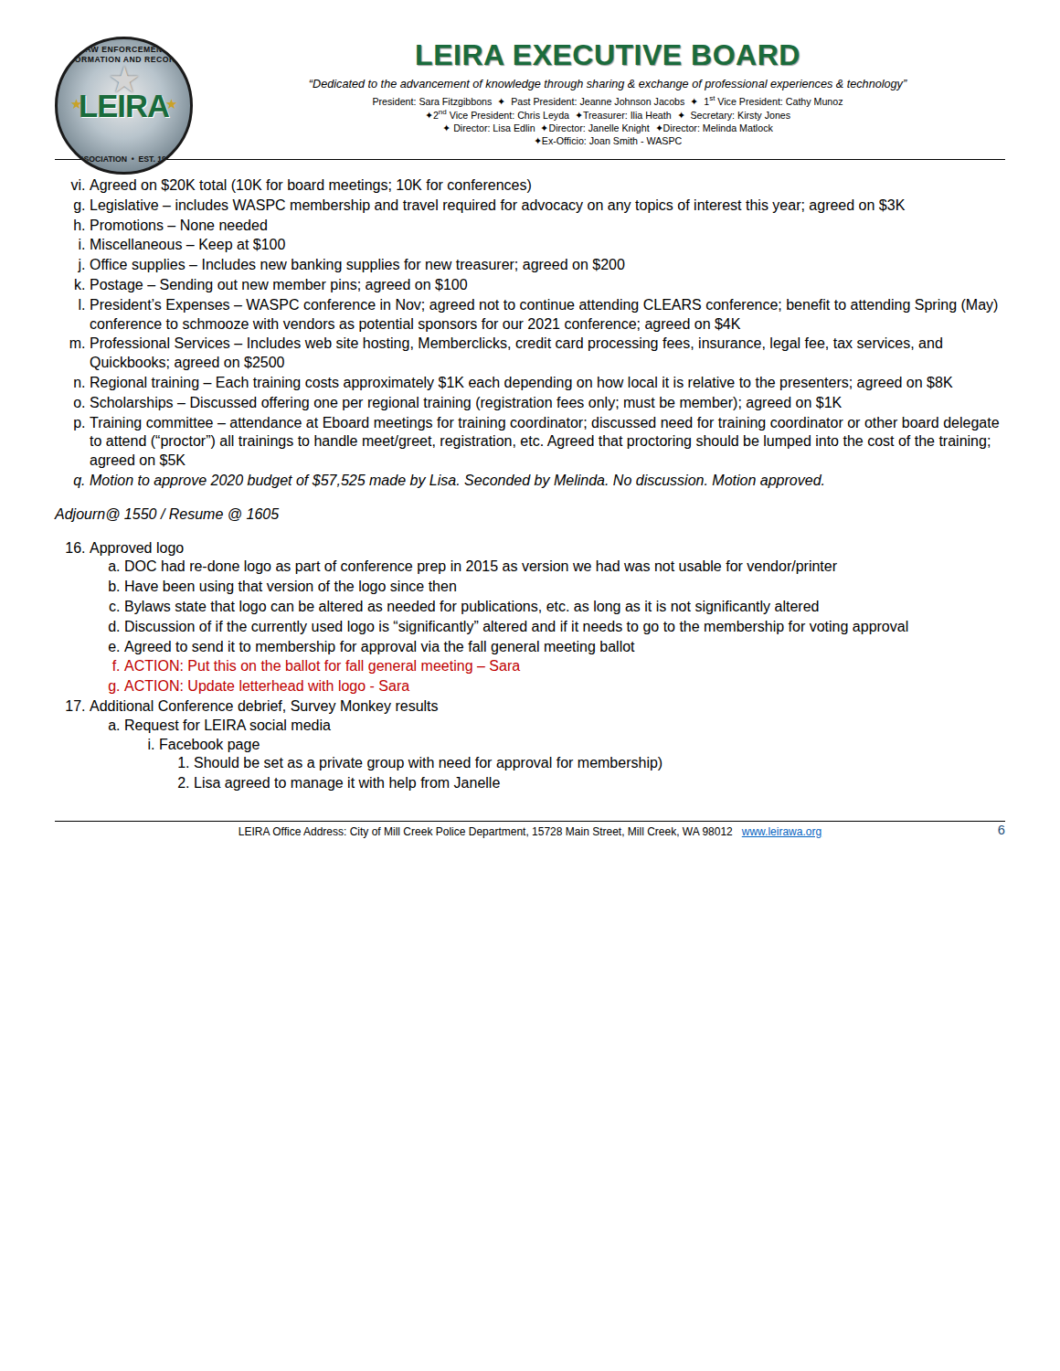LAW ENFORCEMENT INFORMATION AND RECORDS
★
★
★
LEIRA
ASSOCIATION • EST. 1983
LEIRA EXECUTIVE BOARD
“Dedicated to the advancement of knowledge through sharing & exchange of professional experiences & technology”
President: Sara Fitzgibbons ✦ Past President: Jeanne Johnson Jacobs ✦ 1st Vice President: Cathy Munoz
✦2nd Vice President: Chris Leyda ✦Treasurer: Ilia Heath ✦ Secretary: Kirsty Jones
✦ Director: Lisa Edlin ✦Director: Janelle Knight ✦Director: Melinda Matlock
✦Ex-Officio: Joan Smith - WASPC
Agreed on $20K total (10K for board meetings; 10K for conferences)
Legislative – includes WASPC membership and travel required for advocacy on any topics of interest this year; agreed on $3K
Promotions – None needed
Miscellaneous – Keep at $100
Office supplies – Includes new banking supplies for new treasurer; agreed on $200
Postage – Sending out new member pins; agreed on $100
President’s Expenses – WASPC conference in Nov; agreed not to continue attending CLEARS conference; benefit to attending Spring (May) conference to schmooze with vendors as potential sponsors for our 2021 conference; agreed on $4K
Professional Services – Includes web site hosting, Memberclicks, credit card processing fees, insurance, legal fee, tax services, and Quickbooks; agreed on $2500
Regional training – Each training costs approximately $1K each depending on how local it is relative to the presenters; agreed on $8K
Scholarships – Discussed offering one per regional training (registration fees only; must be member); agreed on $1K
Training committee – attendance at Eboard meetings for training coordinator; discussed need for training coordinator or other board delegate to attend (“proctor”) all trainings to handle meet/greet, registration, etc. Agreed that proctoring should be lumped into the cost of the training; agreed on $5K
Motion to approve 2020 budget of $57,525 made by Lisa. Seconded by Melinda. No discussion. Motion approved.
Adjourn@ 1550 / Resume @ 1605
Approved logo
DOC had re-done logo as part of conference prep in 2015 as version we had was not usable for vendor/printer
Have been using that version of the logo since then
Bylaws state that logo can be altered as needed for publications, etc. as long as it is not significantly altered
Discussion of if the currently used logo is “significantly” altered and if it needs to go to the membership for voting approval
Agreed to send it to membership for approval via the fall general meeting ballot
ACTION: Put this on the ballot for fall general meeting – Sara
ACTION: Update letterhead with logo - Sara
Additional Conference debrief, Survey Monkey results
Request for LEIRA social media
Facebook page
Should be set as a private group with need for approval for membership)
Lisa agreed to manage it with help from Janelle
LEIRA Office Address: City of Mill Creek Police Department, 15728 Main Street, Mill Creek, WA 98012 www.leirawa.org 6